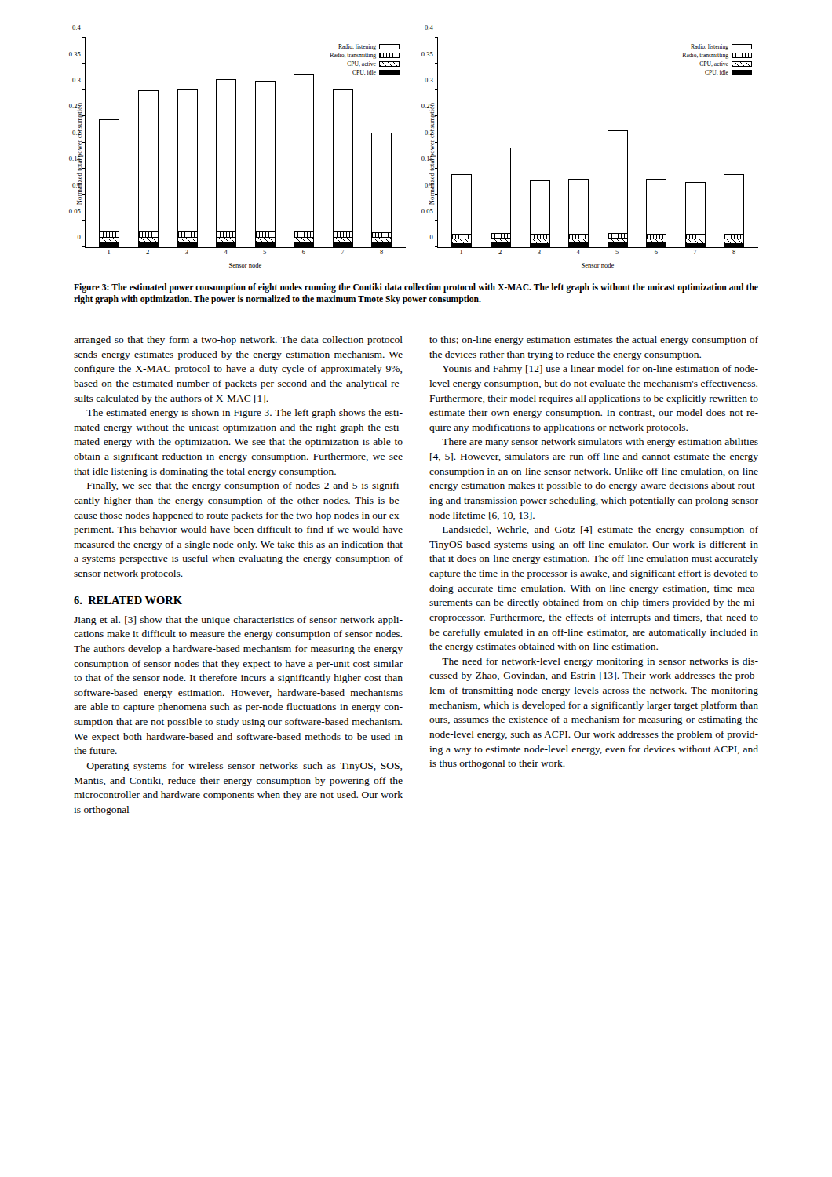Normalized total power consumption
Radio, listening
Radio, transmitting
CPU, active
CPU, idle
0
0.05
0.1
0.15
0.2
0.25
0.3
0.35
0.4
1234 5678
Sensor node
Normalized total power consumption
Radio, listening
Radio, transmitting
CPU, active
CPU, idle
0
0.05
0.1
0.15
0.2
0.25
0.3
0.35
0.4
1234 5678
Sensor node
Figure 3: The estimated power consumption of eight nodes running the Contiki data collection protocol with X-MAC. The left graph is without the unicast optimization and the right graph with optimization. The power is normalized to the maximum Tmote Sky power consumption.
arranged so that they form a two-hop network. The data collection protocol sends energy estimates produced by the energy estimation mechanism. We configure the X-MAC protocol to have a duty cycle of approximately 9%, based on the estimated number of packets per second and the analytical results calculated by the authors of X-MAC [1].
The estimated energy is shown in Figure 3. The left graph shows the estimated energy without the unicast optimization and the right graph the estimated energy with the optimization. We see that the optimization is able to obtain a significant reduction in energy consumption. Furthermore, we see that idle listening is dominating the total energy consumption.
Finally, we see that the energy consumption of nodes 2 and 5 is significantly higher than the energy consumption of the other nodes. This is because those nodes happened to route packets for the two-hop nodes in our experiment. This behavior would have been difficult to find if we would have measured the energy of a single node only. We take this as an indication that a systems perspective is useful when evaluating the energy consumption of sensor network protocols.
6. RELATED WORK
Jiang et al. [3] show that the unique characteristics of sensor network applications make it difficult to measure the energy consumption of sensor nodes. The authors develop a hardware-based mechanism for measuring the energy consumption of sensor nodes that they expect to have a per-unit cost similar to that of the sensor node. It therefore incurs a significantly higher cost than software-based energy estimation. However, hardware-based mechanisms are able to capture phenomena such as per-node fluctuations in energy consumption that are not possible to study using our software-based mechanism. We expect both hardware-based and software-based methods to be used in the future.
Operating systems for wireless sensor networks such as TinyOS, SOS, Mantis, and Contiki, reduce their energy consumption by powering off the microcontroller and hardware components when they are not used. Our work is orthogonal
to this; on-line energy estimation estimates the actual energy consumption of the devices rather than trying to reduce the energy consumption.
Younis and Fahmy [12] use a linear model for on-line estimation of node-level energy consumption, but do not evaluate the mechanism's effectiveness. Furthermore, their model requires all applications to be explicitly rewritten to estimate their own energy consumption. In contrast, our model does not require any modifications to applications or network protocols.
There are many sensor network simulators with energy estimation abilities [4, 5]. However, simulators are run off-line and cannot estimate the energy consumption in an on-line sensor network. Unlike off-line emulation, on-line energy estimation makes it possible to do energy-aware decisions about routing and transmission power scheduling, which potentially can prolong sensor node lifetime [6, 10, 13].
Landsiedel, Wehrle, and Götz [4] estimate the energy consumption of TinyOS-based systems using an off-line emulator. Our work is different in that it does on-line energy estimation. The off-line emulation must accurately capture the time in the processor is awake, and significant effort is devoted to doing accurate time emulation. With on-line energy estimation, time measurements can be directly obtained from on-chip timers provided by the microprocessor. Furthermore, the effects of interrupts and timers, that need to be carefully emulated in an off-line estimator, are automatically included in the energy estimates obtained with on-line estimation.
The need for network-level energy monitoring in sensor networks is discussed by Zhao, Govindan, and Estrin [13]. Their work addresses the problem of transmitting node energy levels across the network. The monitoring mechanism, which is developed for a significantly larger target platform than ours, assumes the existence of a mechanism for measuring or estimating the node-level energy, such as ACPI. Our work addresses the problem of providing a way to estimate node-level energy, even for devices without ACPI, and is thus orthogonal to their work.